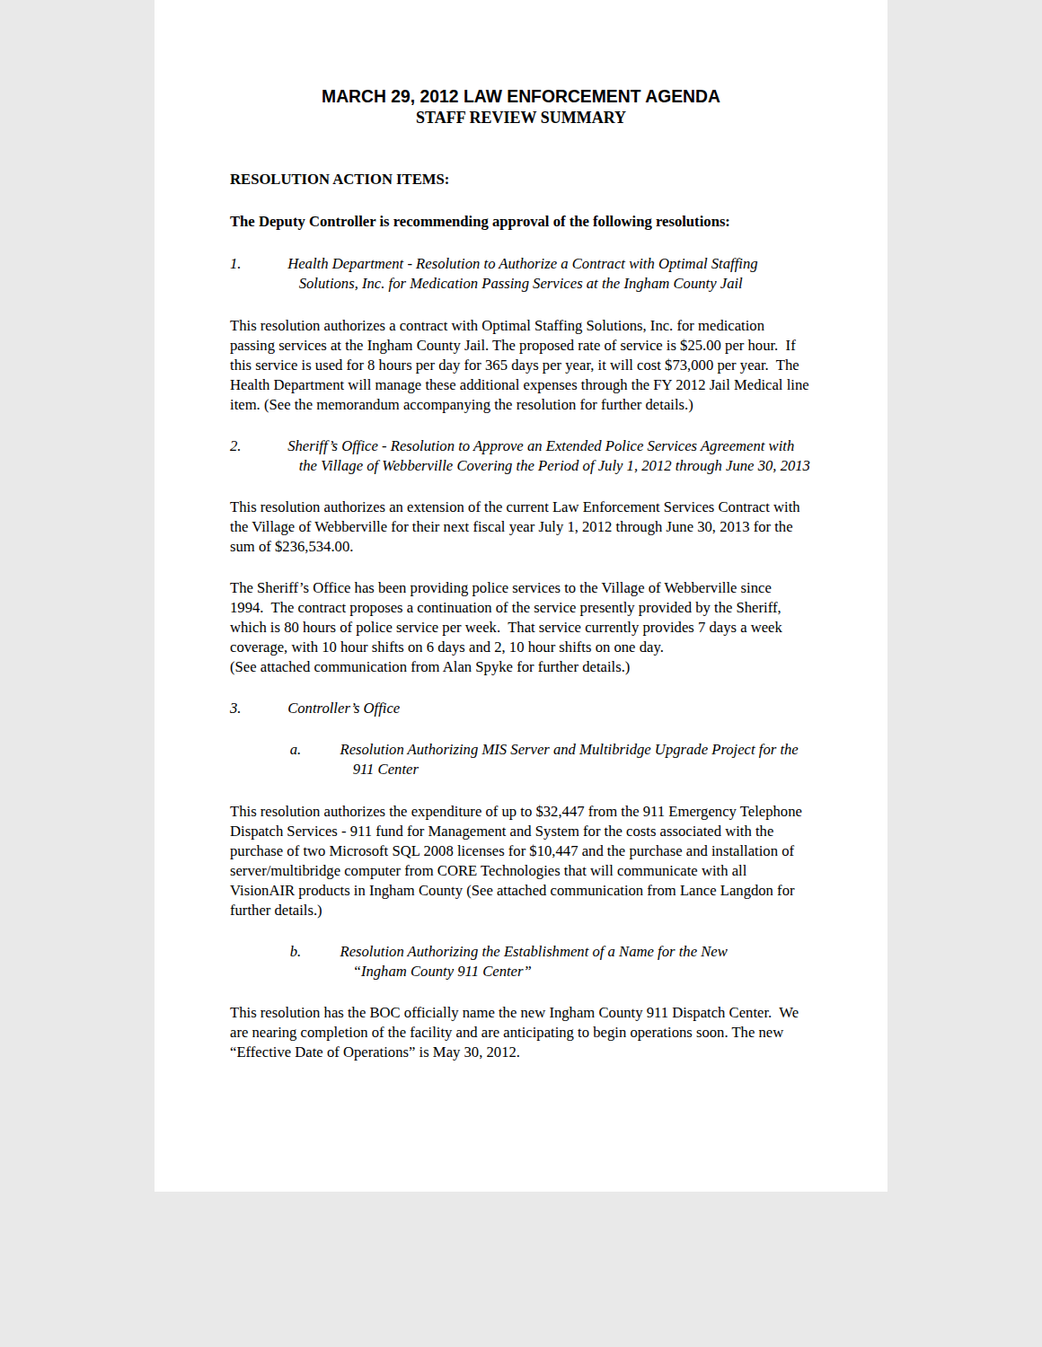MARCH 29, 2012 LAW ENFORCEMENT AGENDA
STAFF REVIEW SUMMARY
RESOLUTION ACTION ITEMS:
The Deputy Controller is recommending approval of the following resolutions:
1. Health Department - Resolution to Authorize a Contract with Optimal Staffing Solutions, Inc. for Medication Passing Services at the Ingham County Jail
This resolution authorizes a contract with Optimal Staffing Solutions, Inc. for medication passing services at the Ingham County Jail. The proposed rate of service is $25.00 per hour. If this service is used for 8 hours per day for 365 days per year, it will cost $73,000 per year. The Health Department will manage these additional expenses through the FY 2012 Jail Medical line item. (See the memorandum accompanying the resolution for further details.)
2. Sheriff’s Office - Resolution to Approve an Extended Police Services Agreement with the Village of Webberville Covering the Period of July 1, 2012 through June 30, 2013
This resolution authorizes an extension of the current Law Enforcement Services Contract with the Village of Webberville for their next fiscal year July 1, 2012 through June 30, 2013 for the sum of $236,534.00.
The Sheriff’s Office has been providing police services to the Village of Webberville since 1994. The contract proposes a continuation of the service presently provided by the Sheriff, which is 80 hours of police service per week. That service currently provides 7 days a week coverage, with 10 hour shifts on 6 days and 2, 10 hour shifts on one day.
(See attached communication from Alan Spyke for further details.)
3. Controller’s Office
a. Resolution Authorizing MIS Server and Multibridge Upgrade Project for the 911 Center
This resolution authorizes the expenditure of up to $32,447 from the 911 Emergency Telephone Dispatch Services - 911 fund for Management and System for the costs associated with the purchase of two Microsoft SQL 2008 licenses for $10,447 and the purchase and installation of server/multibridge computer from CORE Technologies that will communicate with all VisionAIR products in Ingham County (See attached communication from Lance Langdon for further details.)
b. Resolution Authorizing the Establishment of a Name for the New“Ingham County 911 Center”
This resolution has the BOC officially name the new Ingham County 911 Dispatch Center. We are nearing completion of the facility and are anticipating to begin operations soon. The new “Effective Date of Operations” is May 30, 2012.